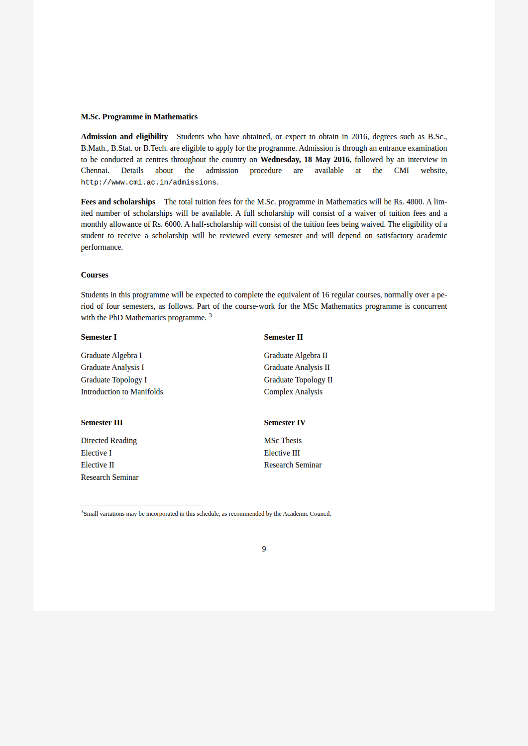M.Sc. Programme in Mathematics
Admission and eligibility Students who have obtained, or expect to obtain in 2016, degrees such as B.Sc., B.Math., B.Stat. or B.Tech. are eligible to apply for the programme. Admission is through an entrance examination to be conducted at centres throughout the country on Wednesday, 18 May 2016, followed by an interview in Chennai. Details about the admission procedure are available at the CMI website, http://www.cmi.ac.in/admissions.
Fees and scholarships The total tuition fees for the M.Sc. programme in Mathematics will be Rs. 4800. A limited number of scholarships will be available. A full scholarship will consist of a waiver of tuition fees and a monthly allowance of Rs. 6000. A half-scholarship will consist of the tuition fees being waived. The eligibility of a student to receive a scholarship will be reviewed every semester and will depend on satisfactory academic performance.
Courses
Students in this programme will be expected to complete the equivalent of 16 regular courses, normally over a period of four semesters, as follows. Part of the course-work for the MSc Mathematics programme is concurrent with the PhD Mathematics programme. 3
| Semester I | Semester II |
| --- | --- |
| Graduate Algebra I Graduate Analysis I Graduate Topology I Introduction to Manifolds | Graduate Algebra II Graduate Analysis II Graduate Topology II Complex Analysis |
| Semester III | Semester IV |
| Directed Reading Elective I Elective II Research Seminar | MSc Thesis Elective III Research Seminar |
3Small variations may be incorporated in this schedule, as recommended by the Academic Council.
9